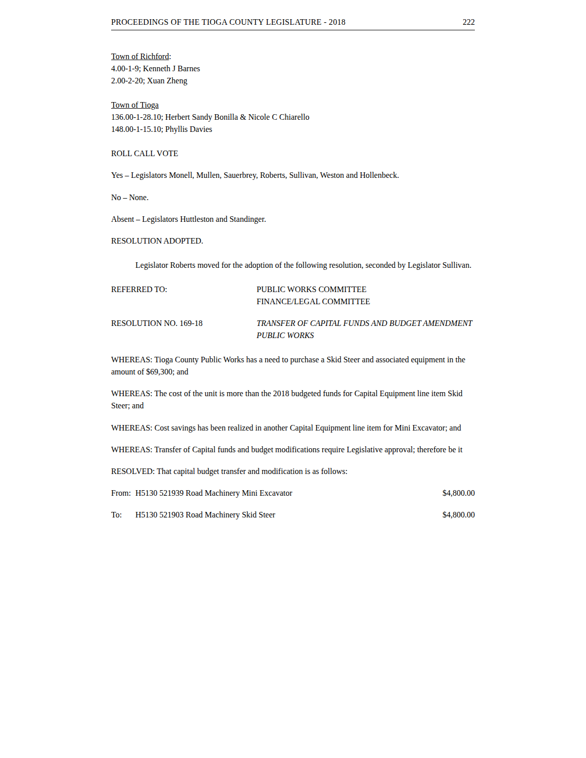Proceedings of the Tioga County Legislature - 2018 222
Town of Richford
:
4.00-1-9; Kenneth J Barnes
2.00-2-20; Xuan Zheng
Town of Tioga
136.00-1-28.10; Herbert Sandy Bonilla & Nicole C Chiarello
148.00-1-15.10; Phyllis Davies
ROLL CALL VOTE
Yes – Legislators Monell, Mullen, Sauerbrey, Roberts, Sullivan, Weston and Hollenbeck.
No – None.
Absent – Legislators Huttleston and Standinger.
RESOLUTION ADOPTED.
Legislator Roberts moved for the adoption of the following resolution, seconded by Legislator Sullivan.
| REFERRED TO: | PUBLIC WORKS COMMITTEE FINANCE/LEGAL COMMITTEE |
| RESOLUTION NO. 169-18 | TRANSFER OF CAPITAL FUNDS AND BUDGET AMENDMENT PUBLIC WORKS |
WHEREAS: Tioga County Public Works has a need to purchase a Skid Steer and associated equipment in the amount of $69,300; and
WHEREAS: The cost of the unit is more than the 2018 budgeted funds for Capital Equipment line item Skid Steer; and
WHEREAS: Cost savings has been realized in another Capital Equipment line item for Mini Excavator; and
WHEREAS: Transfer of Capital funds and budget modifications require Legislative approval; therefore be it
RESOLVED: That capital budget transfer and modification is as follows:
| From: | H5130 521939 Road Machinery Mini Excavator | $4,800.00 |
| To: | H5130 521903 Road Machinery Skid Steer | $4,800.00 |